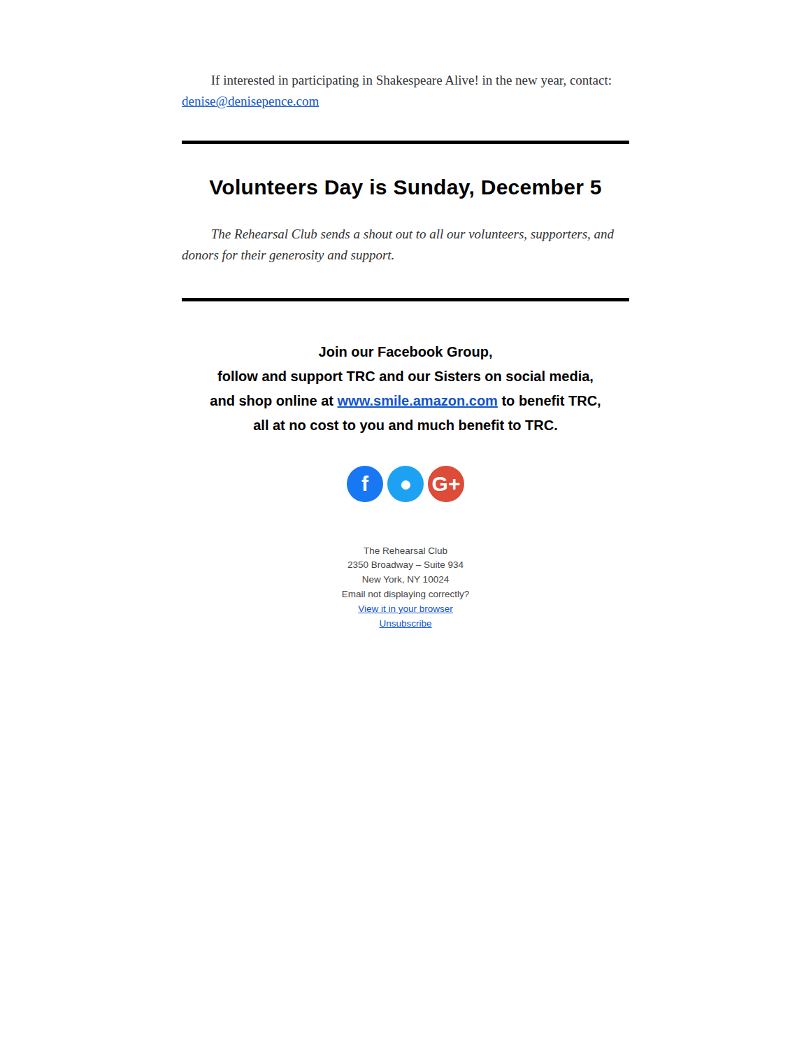If interested in participating in Shakespeare Alive! in the new year, contact: denise@denisepence.com
Volunteers Day is Sunday, December 5
The Rehearsal Club sends a shout out to all our volunteers, supporters, and donors for their generosity and support.
Join our Facebook Group,
follow and support TRC and our Sisters on social media,
and shop online at www.smile.amazon.com to benefit TRC,
all at no cost to you and much benefit to TRC.
f●G+
The Rehearsal Club
2350 Broadway – Suite 934
New York, NY 10024
Email not displaying correctly?
View it in your browser
Unsubscribe